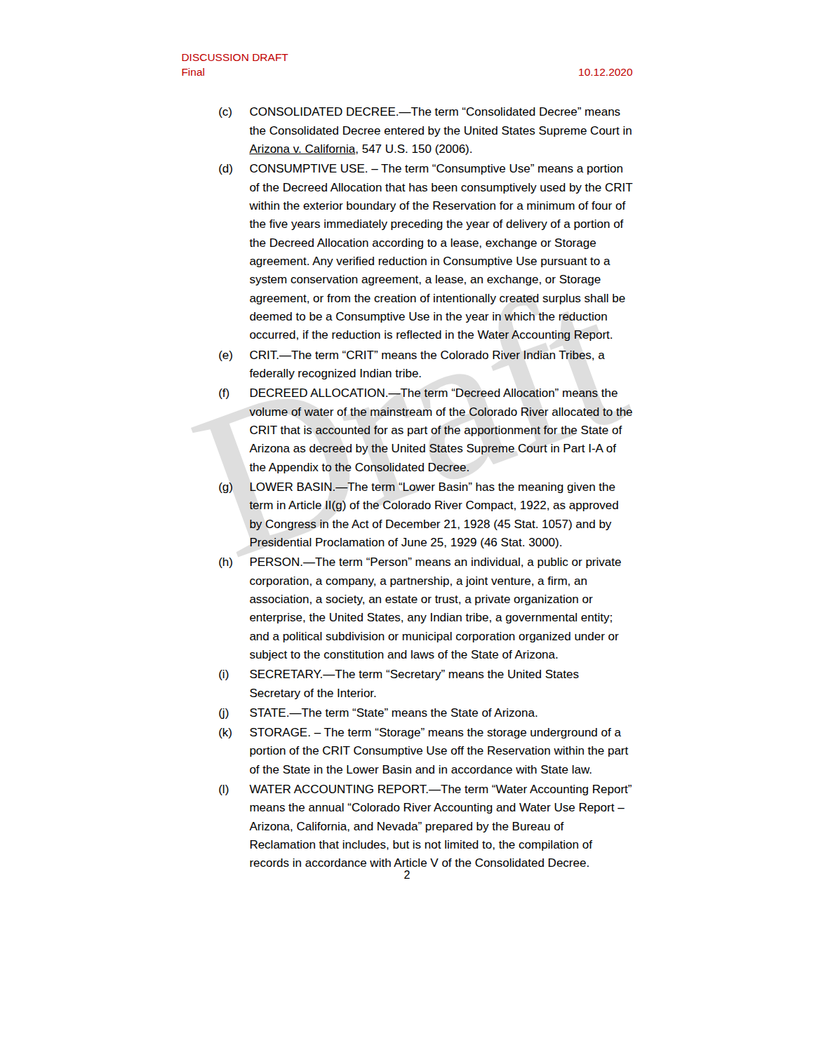DISCUSSION DRAFT
Final 10.12.2020
Draft
(c) CONSOLIDATED DECREE.—The term “Consolidated Decree” means the Consolidated Decree entered by the United States Supreme Court in Arizona v. California, 547 U.S. 150 (2006).
(d) CONSUMPTIVE USE. – The term “Consumptive Use” means a portion of the Decreed Allocation that has been consumptively used by the CRIT within the exterior boundary of the Reservation for a minimum of four of the five years immediately preceding the year of delivery of a portion of the Decreed Allocation according to a lease, exchange or Storage agreement. Any verified reduction in Consumptive Use pursuant to a system conservation agreement, a lease, an exchange, or Storage agreement, or from the creation of intentionally created surplus shall be deemed to be a Consumptive Use in the year in which the reduction occurred, if the reduction is reflected in the Water Accounting Report.
(e) CRIT.—The term “CRIT” means the Colorado River Indian Tribes, a federally recognized Indian tribe.
(f) DECREED ALLOCATION.—The term “Decreed Allocation” means the volume of water of the mainstream of the Colorado River allocated to the CRIT that is accounted for as part of the apportionment for the State of Arizona as decreed by the United States Supreme Court in Part I-A of the Appendix to the Consolidated Decree.
(g) LOWER BASIN.—The term “Lower Basin” has the meaning given the term in Article II(g) of the Colorado River Compact, 1922, as approved by Congress in the Act of December 21, 1928 (45 Stat. 1057) and by Presidential Proclamation of June 25, 1929 (46 Stat. 3000).
(h) PERSON.—The term “Person” means an individual, a public or private corporation, a company, a partnership, a joint venture, a firm, an association, a society, an estate or trust, a private organization or enterprise, the United States, any Indian tribe, a governmental entity; and a political subdivision or municipal corporation organized under or subject to the constitution and laws of the State of Arizona.
(i) SECRETARY.—The term “Secretary” means the United States Secretary of the Interior.
(j) STATE.—The term “State” means the State of Arizona.
(k) STORAGE. – The term “Storage” means the storage underground of a portion of the CRIT Consumptive Use off the Reservation within the part of the State in the Lower Basin and in accordance with State law.
(l) WATER ACCOUNTING REPORT.—The term “Water Accounting Report” means the annual “Colorado River Accounting and Water Use Report – Arizona, California, and Nevada” prepared by the Bureau of Reclamation that includes, but is not limited to, the compilation of records in accordance with Article V of the Consolidated Decree.
2